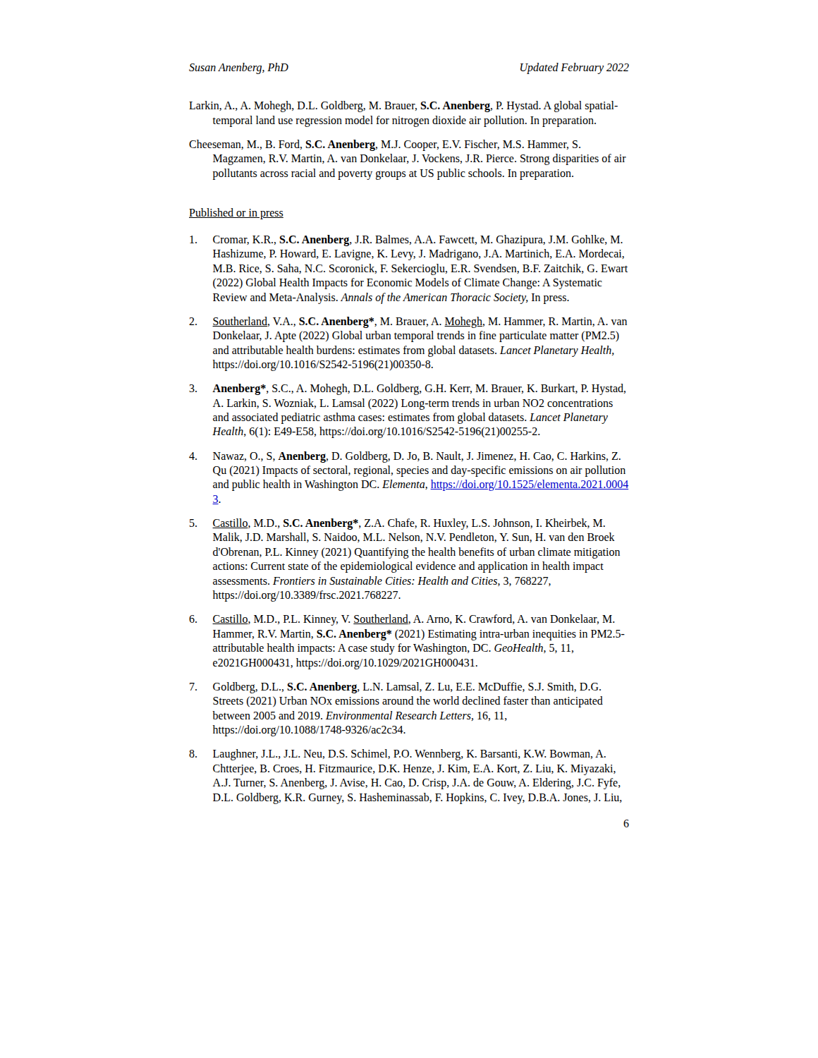Susan Anenberg, PhD Updated February 2022
Larkin, A., A. Mohegh, D.L. Goldberg, M. Brauer, S.C. Anenberg, P. Hystad. A global spatial-temporal land use regression model for nitrogen dioxide air pollution. In preparation.
Cheeseman, M., B. Ford, S.C. Anenberg, M.J. Cooper, E.V. Fischer, M.S. Hammer, S. Magzamen, R.V. Martin, A. van Donkelaar, J. Vockens, J.R. Pierce. Strong disparities of air pollutants across racial and poverty groups at US public schools. In preparation.
Published or in press
Cromar, K.R., S.C. Anenberg, J.R. Balmes, A.A. Fawcett, M. Ghazipura, J.M. Gohlke, M. Hashizume, P. Howard, E. Lavigne, K. Levy, J. Madrigano, J.A. Martinich, E.A. Mordecai, M.B. Rice, S. Saha, N.C. Scoronick, F. Sekercioglu, E.R. Svendsen, B.F. Zaitchik, G. Ewart (2022) Global Health Impacts for Economic Models of Climate Change: A Systematic Review and Meta-Analysis. Annals of the American Thoracic Society, In press.
Southerland, V.A., S.C. Anenberg*, M. Brauer, A. Mohegh, M. Hammer, R. Martin, A. van Donkelaar, J. Apte (2022) Global urban temporal trends in fine particulate matter (PM2.5) and attributable health burdens: estimates from global datasets. Lancet Planetary Health, https://doi.org/10.1016/S2542-5196(21)00350-8.
Anenberg*, S.C., A. Mohegh, D.L. Goldberg, G.H. Kerr, M. Brauer, K. Burkart, P. Hystad, A. Larkin, S. Wozniak, L. Lamsal (2022) Long-term trends in urban NO2 concentrations and associated pediatric asthma cases: estimates from global datasets. Lancet Planetary Health, 6(1): E49-E58, https://doi.org/10.1016/S2542-5196(21)00255-2.
Nawaz, O., S, Anenberg, D. Goldberg, D. Jo, B. Nault, J. Jimenez, H. Cao, C. Harkins, Z. Qu (2021) Impacts of sectoral, regional, species and day-specific emissions on air pollution and public health in Washington DC. Elementa, https://doi.org/10.1525/elementa.2021.00043.
Castillo, M.D., S.C. Anenberg*, Z.A. Chafe, R. Huxley, L.S. Johnson, I. Kheirbek, M. Malik, J.D. Marshall, S. Naidoo, M.L. Nelson, N.V. Pendleton, Y. Sun, H. van den Broek d'Obrenan, P.L. Kinney (2021) Quantifying the health benefits of urban climate mitigation actions: Current state of the epidemiological evidence and application in health impact assessments. Frontiers in Sustainable Cities: Health and Cities, 3, 768227, https://doi.org/10.3389/frsc.2021.768227.
Castillo, M.D., P.L. Kinney, V. Southerland, A. Arno, K. Crawford, A. van Donkelaar, M. Hammer, R.V. Martin, S.C. Anenberg* (2021) Estimating intra-urban inequities in PM2.5-attributable health impacts: A case study for Washington, DC. GeoHealth, 5, 11, e2021GH000431, https://doi.org/10.1029/2021GH000431.
Goldberg, D.L., S.C. Anenberg, L.N. Lamsal, Z. Lu, E.E. McDuffie, S.J. Smith, D.G. Streets (2021) Urban NOx emissions around the world declined faster than anticipated between 2005 and 2019. Environmental Research Letters, 16, 11, https://doi.org/10.1088/1748-9326/ac2c34.
Laughner, J.L., J.L. Neu, D.S. Schimel, P.O. Wennberg, K. Barsanti, K.W. Bowman, A. Chtterjee, B. Croes, H. Fitzmaurice, D.K. Henze, J. Kim, E.A. Kort, Z. Liu, K. Miyazaki, A.J. Turner, S. Anenberg, J. Avise, H. Cao, D. Crisp, J.A. de Gouw, A. Eldering, J.C. Fyfe, D.L. Goldberg, K.R. Gurney, S. Hasheminassab, F. Hopkins, C. Ivey, D.B.A. Jones, J. Liu,
6